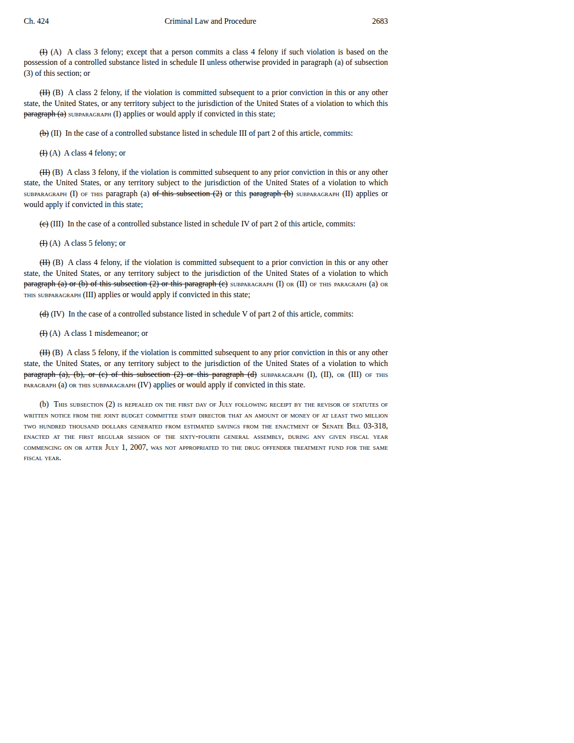Ch. 424 Criminal Law and Procedure 2683
(I) (A) A class 3 felony; except that a person commits a class 4 felony if such violation is based on the possession of a controlled substance listed in schedule II unless otherwise provided in paragraph (a) of subsection (3) of this section; or
(II) (B) A class 2 felony, if the violation is committed subsequent to a prior conviction in this or any other state, the United States, or any territory subject to the jurisdiction of the United States of a violation to which this paragraph (a) subparagraph (I) applies or would apply if convicted in this state;
(b) (II) In the case of a controlled substance listed in schedule III of part 2 of this article, commits:
(I) (A) A class 4 felony; or
(II) (B) A class 3 felony, if the violation is committed subsequent to any prior conviction in this or any other state, the United States, or any territory subject to the jurisdiction of the United States of a violation to which subparagraph (I) of this paragraph (a) of this subsection (2) or this paragraph (b) subparagraph (II) applies or would apply if convicted in this state;
(c) (III) In the case of a controlled substance listed in schedule IV of part 2 of this article, commits:
(I) (A) A class 5 felony; or
(II) (B) A class 4 felony, if the violation is committed subsequent to a prior conviction in this or any other state, the United States, or any territory subject to the jurisdiction of the United States of a violation to which paragraph (a) or (b) of this subsection (2) or this paragraph (c) subparagraph (I) or (II) of this paragraph (a) or this subparagraph (III) applies or would apply if convicted in this state;
(d) (IV) In the case of a controlled substance listed in schedule V of part 2 of this article, commits:
(I) (A) A class 1 misdemeanor; or
(II) (B) A class 5 felony, if the violation is committed subsequent to any prior conviction in this or any other state, the United States, or any territory subject to the jurisdiction of the United States of a violation to which paragraph (a), (b), or (c) of this subsection (2) or this paragraph (d) subparagraph (I), (II), or (III) of this paragraph (a) or this subparagraph (IV) applies or would apply if convicted in this state.
(b) This subsection (2) is repealed on the first day of July following receipt by the revisor of statutes of written notice from the joint budget committee staff director that an amount of money of at least two million two hundred thousand dollars generated from estimated savings from the enactment of Senate Bill 03-318, enacted at the first regular session of the sixty-fourth general assembly, during any given fiscal year commencing on or after July 1, 2007, was not appropriated to the drug offender treatment fund for the same fiscal year.